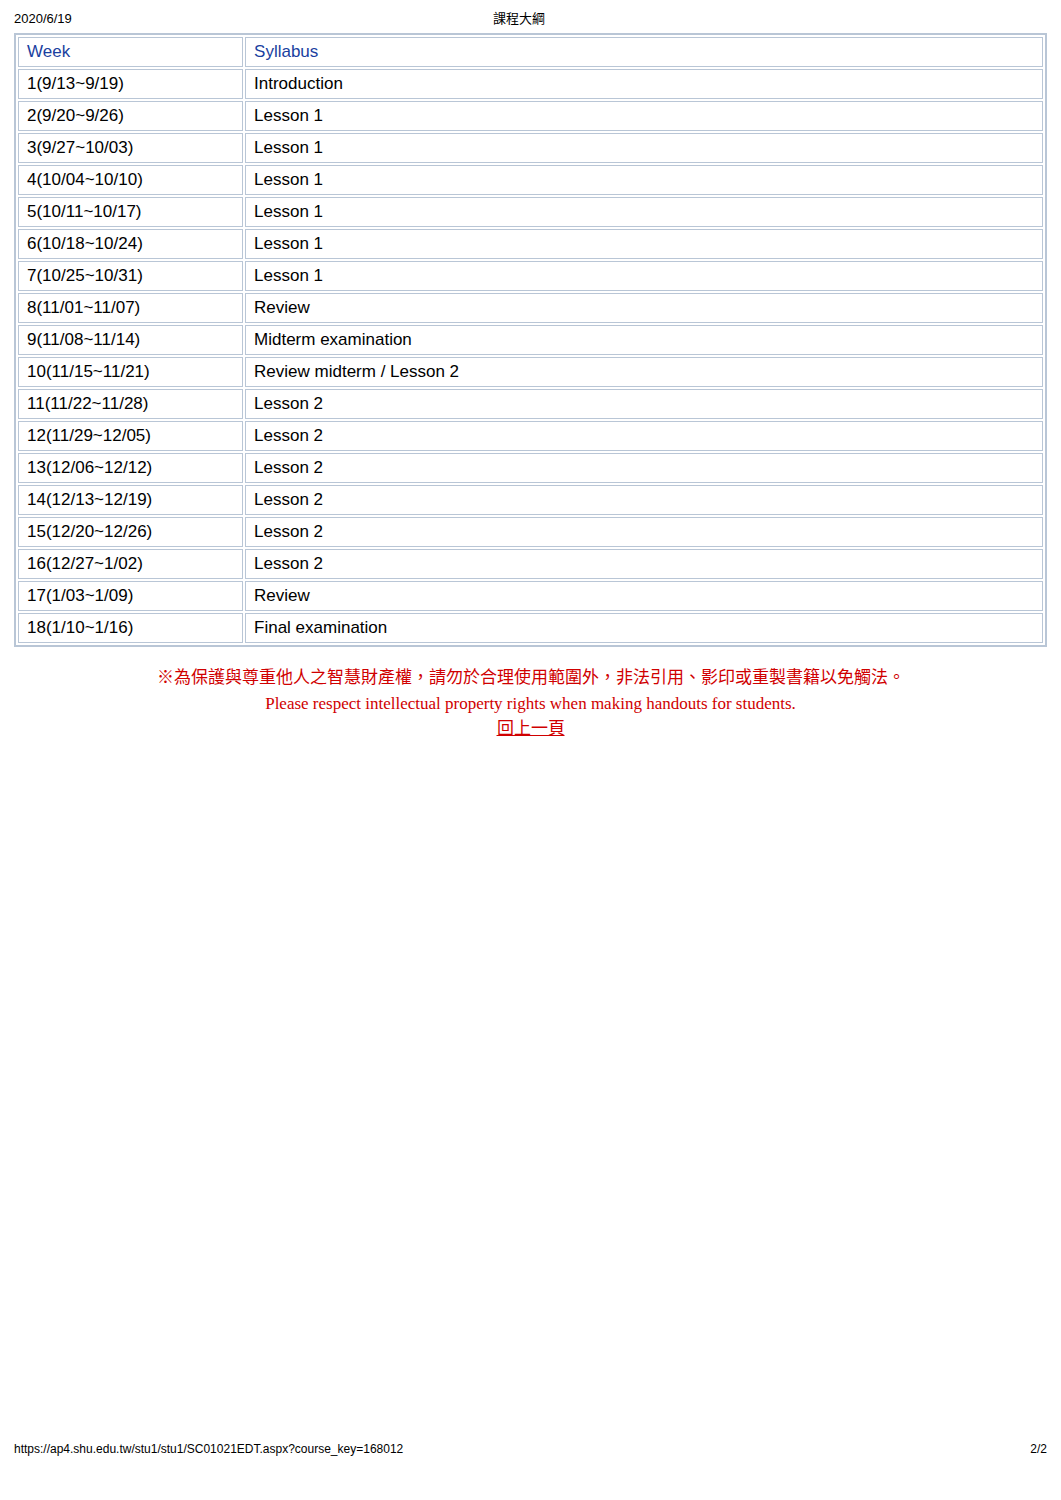2020/6/19
課程大綱
| Week | Syllabus |
| 1(9/13~9/19) | Introduction |
| 2(9/20~9/26) | Lesson 1 |
| 3(9/27~10/03) | Lesson 1 |
| 4(10/04~10/10) | Lesson 1 |
| 5(10/11~10/17) | Lesson 1 |
| 6(10/18~10/24) | Lesson 1 |
| 7(10/25~10/31) | Lesson 1 |
| 8(11/01~11/07) | Review |
| 9(11/08~11/14) | Midterm examination |
| 10(11/15~11/21) | Review midterm / Lesson 2 |
| 11(11/22~11/28) | Lesson 2 |
| 12(11/29~12/05) | Lesson 2 |
| 13(12/06~12/12) | Lesson 2 |
| 14(12/13~12/19) | Lesson 2 |
| 15(12/20~12/26) | Lesson 2 |
| 16(12/27~1/02) | Lesson 2 |
| 17(1/03~1/09) | Review |
| 18(1/10~1/16) | Final examination |
※為保護與尊重他人之智慧財產權，請勿於合理使用範圍外，非法引用、影印或重製書籍以免觸法。
Please respect intellectual property rights when making handouts for students.
回上一頁
https://ap4.shu.edu.tw/stu1/stu1/SC01021EDT.aspx?course_key=168012
2/2